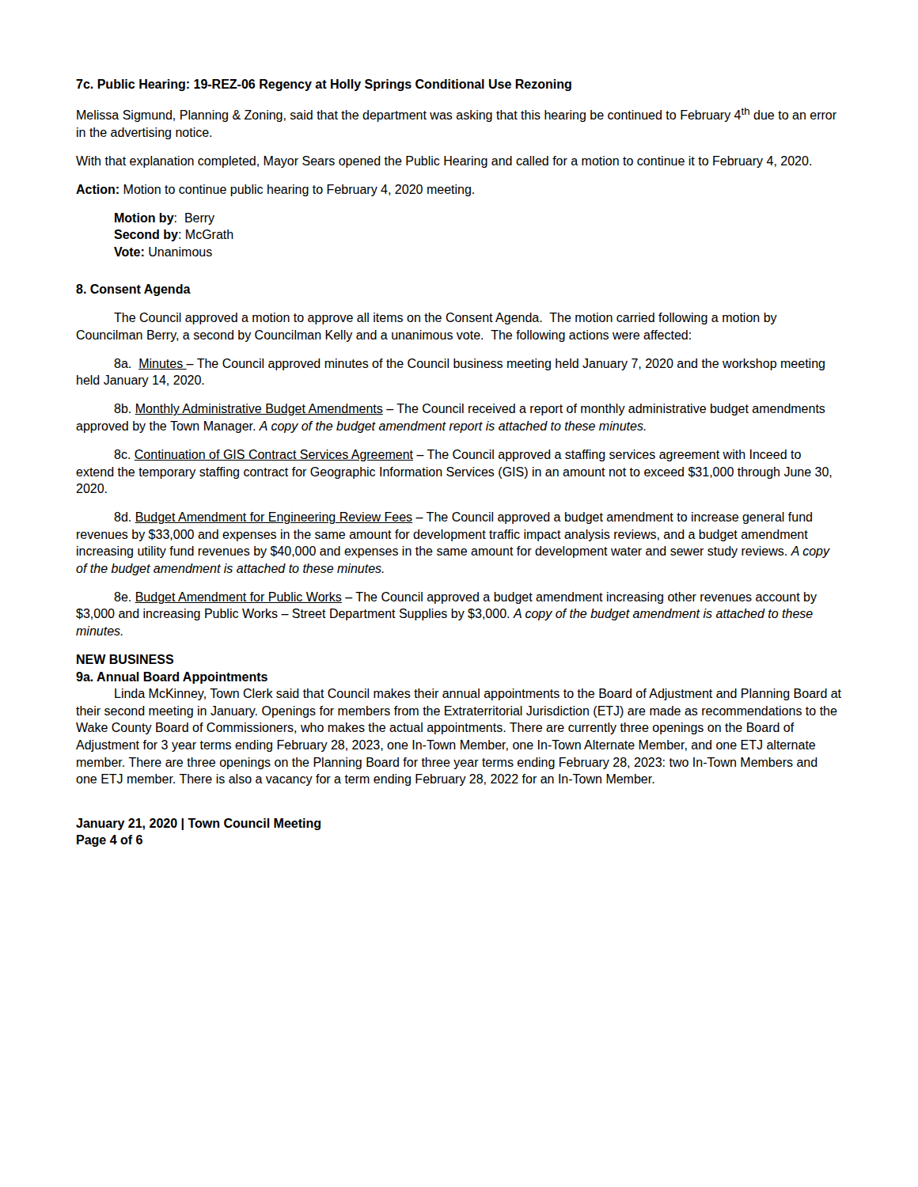7c. Public Hearing: 19-REZ-06 Regency at Holly Springs Conditional Use Rezoning
Melissa Sigmund, Planning & Zoning, said that the department was asking that this hearing be continued to February 4th due to an error in the advertising notice.
With that explanation completed, Mayor Sears opened the Public Hearing and called for a motion to continue it to February 4, 2020.
Action: Motion to continue public hearing to February 4, 2020 meeting.
Motion by: Berry
Second by: McGrath
Vote: Unanimous
8. Consent Agenda
The Council approved a motion to approve all items on the Consent Agenda. The motion carried following a motion by Councilman Berry, a second by Councilman Kelly and a unanimous vote. The following actions were affected:
8a. Minutes – The Council approved minutes of the Council business meeting held January 7, 2020 and the workshop meeting held January 14, 2020.
8b. Monthly Administrative Budget Amendments – The Council received a report of monthly administrative budget amendments approved by the Town Manager. A copy of the budget amendment report is attached to these minutes.
8c. Continuation of GIS Contract Services Agreement – The Council approved a staffing services agreement with Inceed to extend the temporary staffing contract for Geographic Information Services (GIS) in an amount not to exceed $31,000 through June 30, 2020.
8d. Budget Amendment for Engineering Review Fees – The Council approved a budget amendment to increase general fund revenues by $33,000 and expenses in the same amount for development traffic impact analysis reviews, and a budget amendment increasing utility fund revenues by $40,000 and expenses in the same amount for development water and sewer study reviews. A copy of the budget amendment is attached to these minutes.
8e. Budget Amendment for Public Works – The Council approved a budget amendment increasing other revenues account by $3,000 and increasing Public Works – Street Department Supplies by $3,000. A copy of the budget amendment is attached to these minutes.
NEW BUSINESS
9a. Annual Board Appointments
Linda McKinney, Town Clerk said that Council makes their annual appointments to the Board of Adjustment and Planning Board at their second meeting in January. Openings for members from the Extraterritorial Jurisdiction (ETJ) are made as recommendations to the Wake County Board of Commissioners, who makes the actual appointments. There are currently three openings on the Board of Adjustment for 3 year terms ending February 28, 2023, one In-Town Member, one In-Town Alternate Member, and one ETJ alternate member. There are three openings on the Planning Board for three year terms ending February 28, 2023: two In-Town Members and one ETJ member. There is also a vacancy for a term ending February 28, 2022 for an In-Town Member.
January 21, 2020 | Town Council Meeting
Page 4 of 6